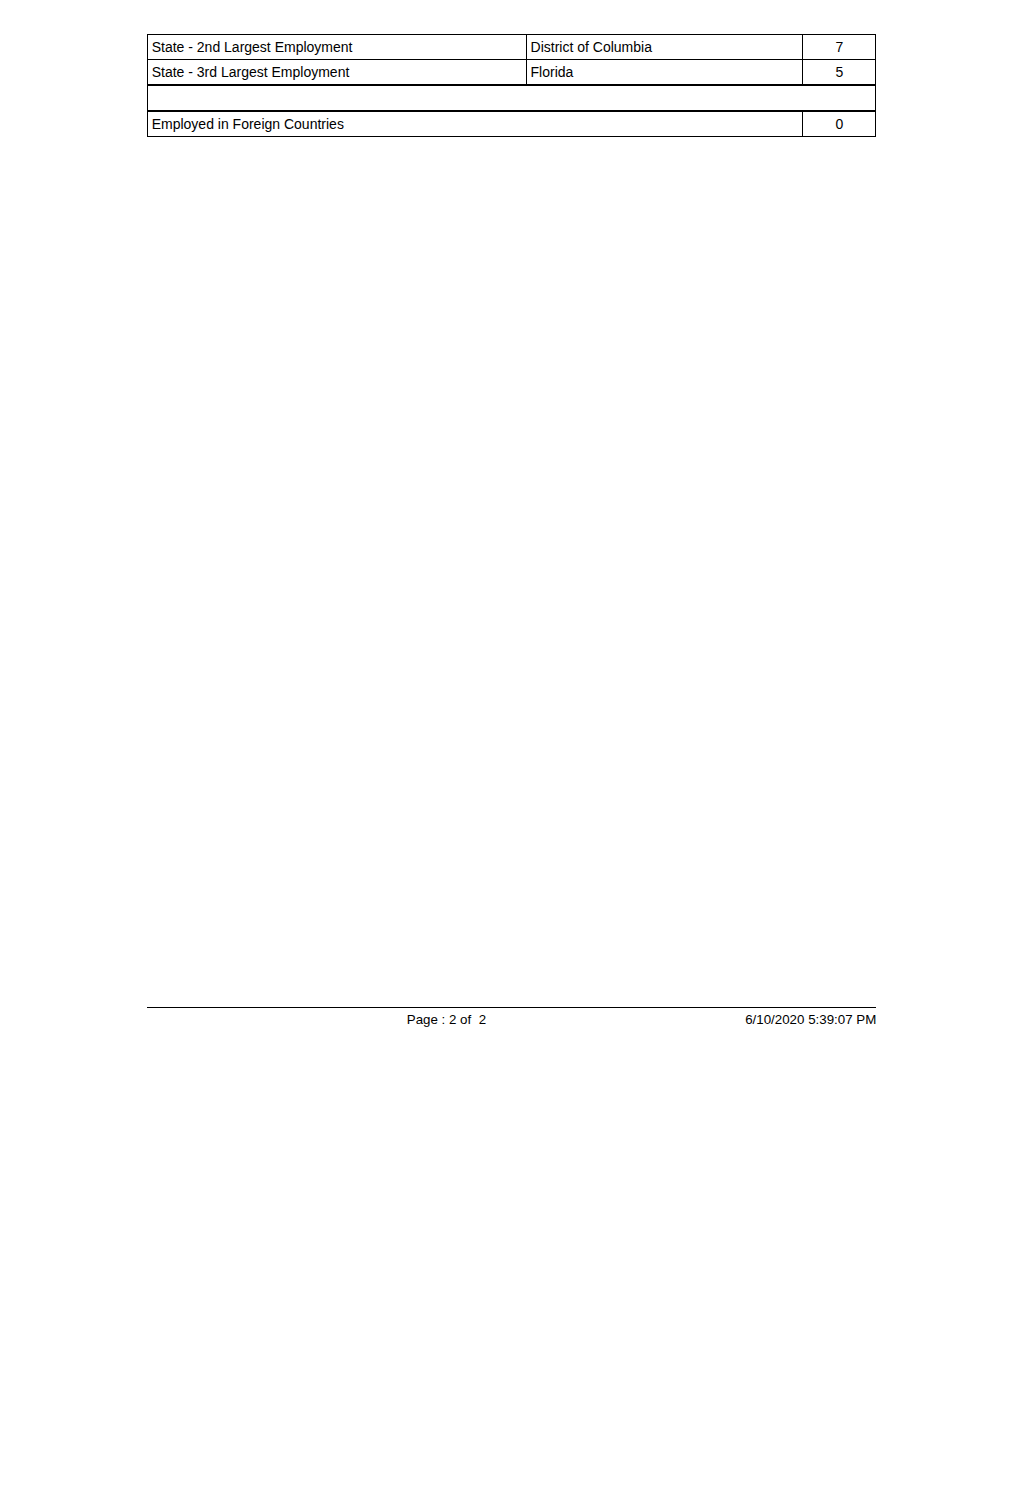| State - 2nd Largest Employment | District of Columbia | 7 |
| State - 3rd Largest Employment | Florida | 5 |
| Employed in Foreign Countries | 0 |
Page : 2 of 2
6/10/2020 5:39:07 PM